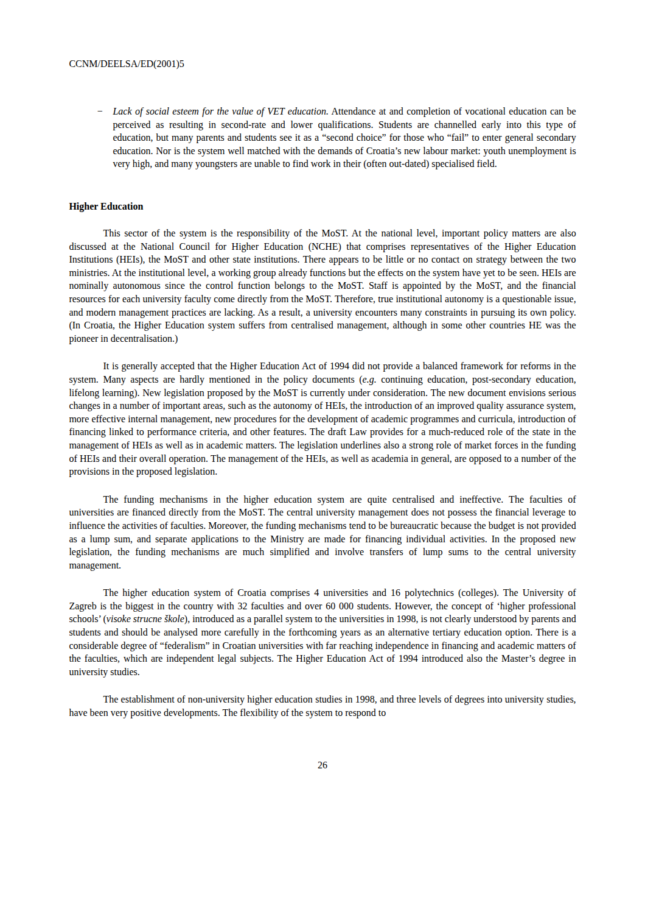CCNM/DEELSA/ED(2001)5
−
Lack of social esteem for the value of VET education. Attendance at and completion of vocational education can be perceived as resulting in second-rate and lower qualifications. Students are channelled early into this type of education, but many parents and students see it as a “second choice” for those who “fail” to enter general secondary education. Nor is the system well matched with the demands of Croatia’s new labour market: youth unemployment is very high, and many youngsters are unable to find work in their (often out-dated) specialised field.
Higher Education
This sector of the system is the responsibility of the MoST. At the national level, important policy matters are also discussed at the National Council for Higher Education (NCHE) that comprises representatives of the Higher Education Institutions (HEIs), the MoST and other state institutions. There appears to be little or no contact on strategy between the two ministries. At the institutional level, a working group already functions but the effects on the system have yet to be seen. HEIs are nominally autonomous since the control function belongs to the MoST. Staff is appointed by the MoST, and the financial resources for each university faculty come directly from the MoST. Therefore, true institutional autonomy is a questionable issue, and modern management practices are lacking. As a result, a university encounters many constraints in pursuing its own policy. (In Croatia, the Higher Education system suffers from centralised management, although in some other countries HE was the pioneer in decentralisation.)
It is generally accepted that the Higher Education Act of 1994 did not provide a balanced framework for reforms in the system. Many aspects are hardly mentioned in the policy documents (e.g. continuing education, post-secondary education, lifelong learning). New legislation proposed by the MoST is currently under consideration. The new document envisions serious changes in a number of important areas, such as the autonomy of HEIs, the introduction of an improved quality assurance system, more effective internal management, new procedures for the development of academic programmes and curricula, introduction of financing linked to performance criteria, and other features. The draft Law provides for a much-reduced role of the state in the management of HEIs as well as in academic matters. The legislation underlines also a strong role of market forces in the funding of HEIs and their overall operation. The management of the HEIs, as well as academia in general, are opposed to a number of the provisions in the proposed legislation.
The funding mechanisms in the higher education system are quite centralised and ineffective. The faculties of universities are financed directly from the MoST. The central university management does not possess the financial leverage to influence the activities of faculties. Moreover, the funding mechanisms tend to be bureaucratic because the budget is not provided as a lump sum, and separate applications to the Ministry are made for financing individual activities. In the proposed new legislation, the funding mechanisms are much simplified and involve transfers of lump sums to the central university management.
The higher education system of Croatia comprises 4 universities and 16 polytechnics (colleges). The University of Zagreb is the biggest in the country with 32 faculties and over 60 000 students. However, the concept of ‘higher professional schools’ (visoke strucne škole), introduced as a parallel system to the universities in 1998, is not clearly understood by parents and students and should be analysed more carefully in the forthcoming years as an alternative tertiary education option. There is a considerable degree of “federalism” in Croatian universities with far reaching independence in financing and academic matters of the faculties, which are independent legal subjects. The Higher Education Act of 1994 introduced also the Master’s degree in university studies.
The establishment of non-university higher education studies in 1998, and three levels of degrees into university studies, have been very positive developments. The flexibility of the system to respond to
26